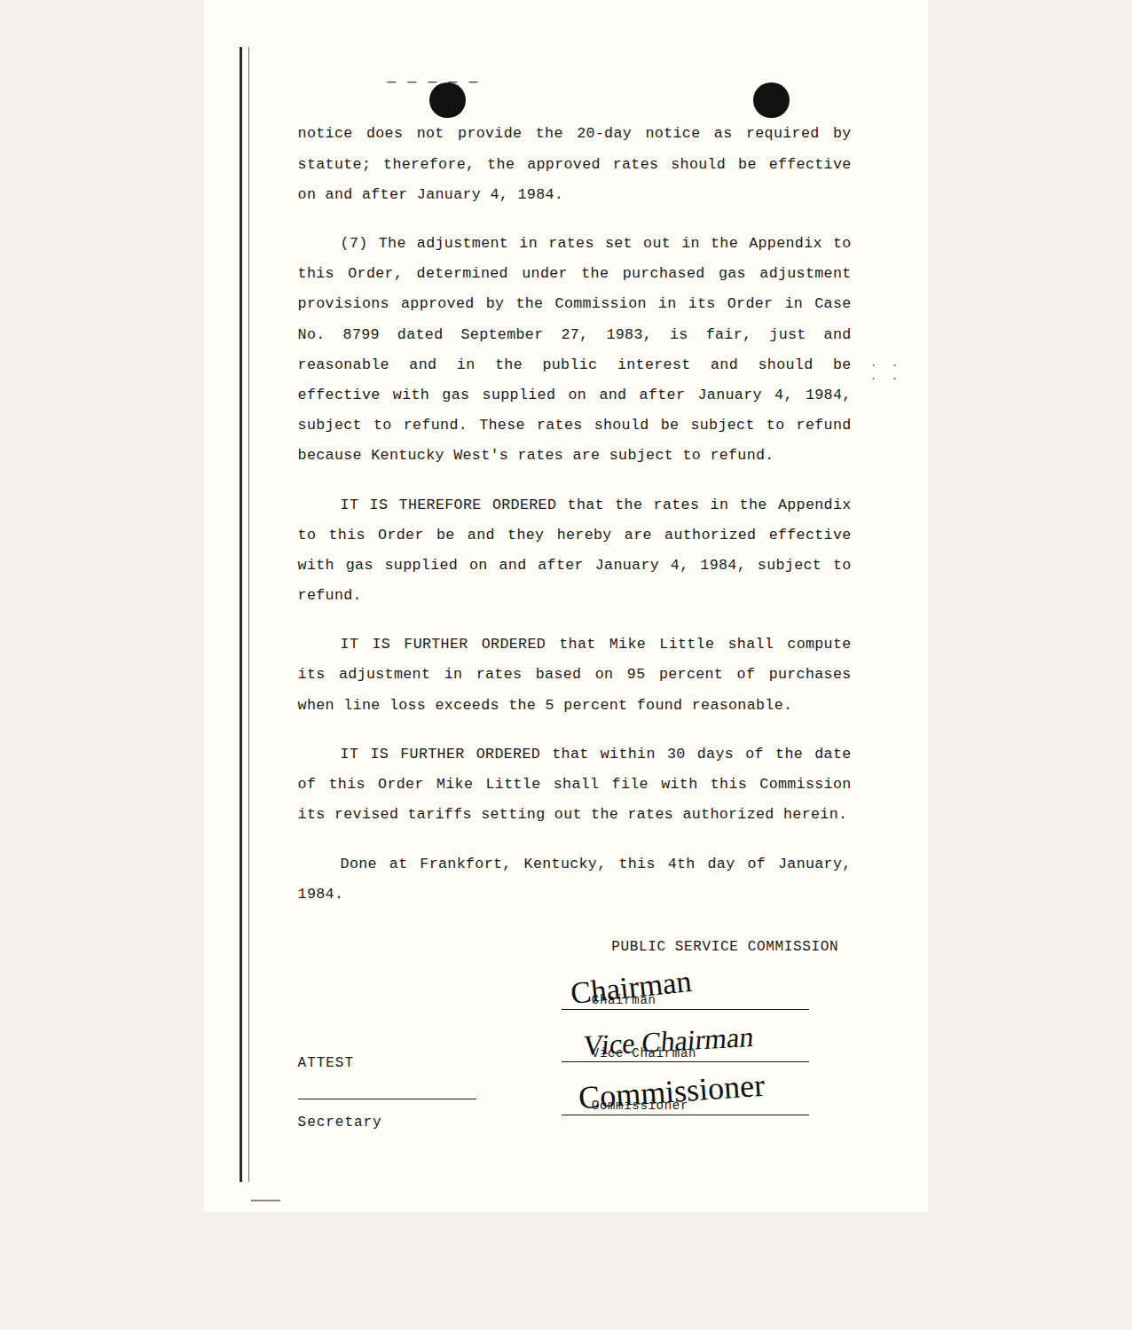— — — — —
notice does not provide the 20-day notice as required by statute; therefore, the approved rates should be effective on and after January 4, 1984.
(7) The adjustment in rates set out in the Appendix to this Order, determined under the purchased gas adjustment provisions approved by the Commission in its Order in Case No. 8799 dated September 27, 1983, is fair, just and reasonable and in the public interest and should be effective with gas supplied on and after January 4, 1984, subject to refund. These rates should be subject to refund because Kentucky West's rates are subject to refund.
IT IS THEREFORE ORDERED that the rates in the Appendix to this Order be and they hereby are authorized effective with gas supplied on and after January 4, 1984, subject to refund.
IT IS FURTHER ORDERED that Mike Little shall compute its adjustment in rates based on 95 percent of purchases when line loss exceeds the 5 percent found reasonable.
IT IS FURTHER ORDERED that within 30 days of the date of this Order Mike Little shall file with this Commission its revised tariffs setting out the rates authorized herein.
Done at Frankfort, Kentucky, this 4th day of January, 1984.
PUBLIC SERVICE COMMISSION
Chairman Chairman
Vice Chairman Vice-Chairman
Commissioner Commissioner
ATTEST
Secretary
. .
. .